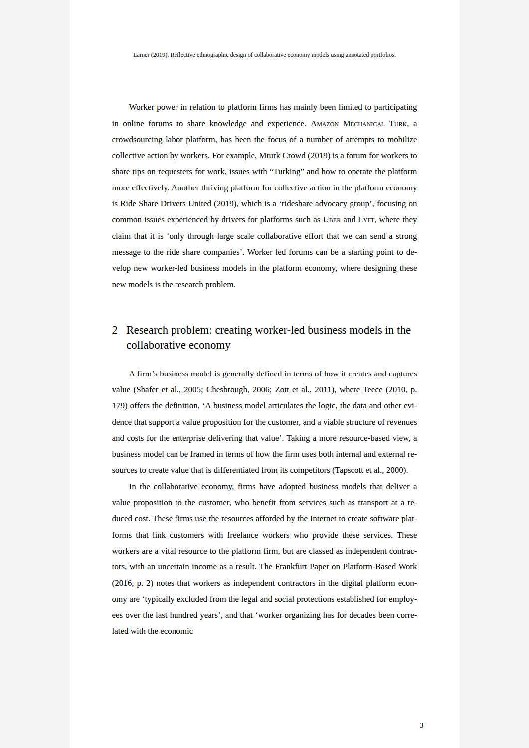Larner (2019). Reflective ethnographic design of collaborative economy models using annotated portfolios.
Worker power in relation to platform firms has mainly been limited to participating in online forums to share knowledge and experience. Amazon Mechanical Turk, a crowdsourcing labor platform, has been the focus of a number of attempts to mobilize collective action by workers. For example, Mturk Crowd (2019) is a forum for workers to share tips on requesters for work, issues with “Turking” and how to operate the platform more effectively. Another thriving platform for collective action in the platform economy is Ride Share Drivers United (2019), which is a ‘rideshare advocacy group’, focusing on common issues experienced by drivers for platforms such as Uber and Lyft, where they claim that it is ‘only through large scale collaborative effort that we can send a strong message to the ride share companies’. Worker led forums can be a starting point to develop new worker-led business models in the platform economy, where designing these new models is the research problem.
2 Research problem: creating worker-led business models in the collaborative economy
A firm’s business model is generally defined in terms of how it creates and captures value (Shafer et al., 2005; Chesbrough, 2006; Zott et al., 2011), where Teece (2010, p. 179) offers the definition, ‘A business model articulates the logic, the data and other evidence that support a value proposition for the customer, and a viable structure of revenues and costs for the enterprise delivering that value’. Taking a more resource-based view, a business model can be framed in terms of how the firm uses both internal and external resources to create value that is differentiated from its competitors (Tapscott et al., 2000).
In the collaborative economy, firms have adopted business models that deliver a value proposition to the customer, who benefit from services such as transport at a reduced cost. These firms use the resources afforded by the Internet to create software platforms that link customers with freelance workers who provide these services. These workers are a vital resource to the platform firm, but are classed as independent contractors, with an uncertain income as a result. The Frankfurt Paper on Platform-Based Work (2016, p. 2) notes that workers as independent contractors in the digital platform economy are ‘typically excluded from the legal and social protections established for employees over the last hundred years’, and that ‘worker organizing has for decades been correlated with the economic
3